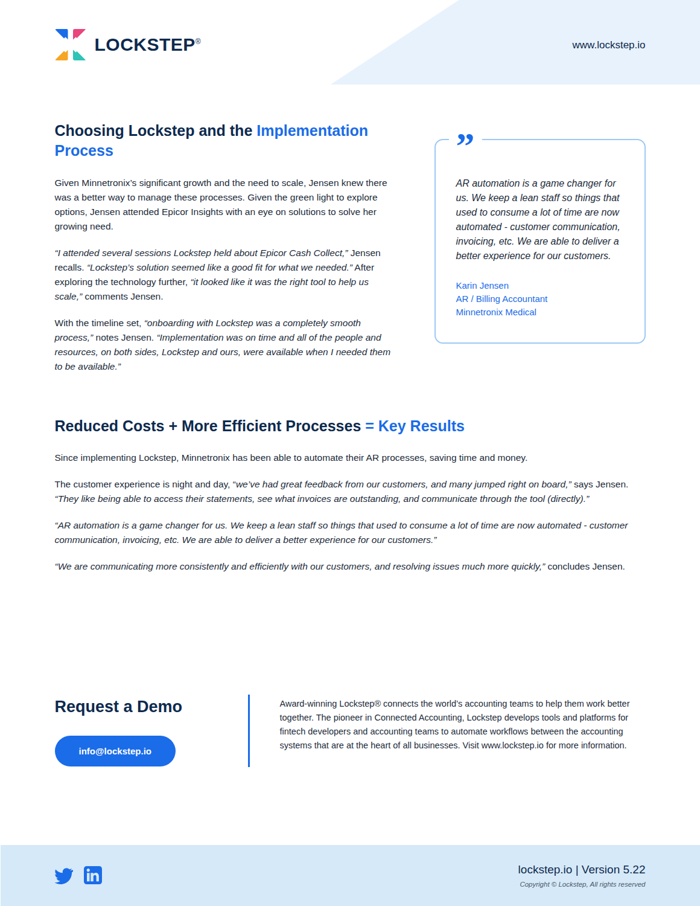LOCKSTEP®
www.lockstep.io
Choosing Lockstep and the Implementation Process
Given Minnetronix’s significant growth and the need to scale, Jensen knew there was a better way to manage these processes. Given the green light to explore options, Jensen attended Epicor Insights with an eye on solutions to solve her growing need.
“I attended several sessions Lockstep held about Epicor Cash Collect,” Jensen recalls. “Lockstep’s solution seemed like a good fit for what we needed.” After exploring the technology further, “it looked like it was the right tool to help us scale,” comments Jensen.
With the timeline set, “onboarding with Lockstep was a completely smooth process,” notes Jensen. “Implementation was on time and all of the people and resources, on both sides, Lockstep and ours, were available when I needed them to be available.”
”
AR automation is a game changer for us. We keep a lean staff so things that used to consume a lot of time are now automated - customer communication, invoicing, etc. We are able to deliver a better experience for our customers.
Karin Jensen
AR / Billing Accountant
Minnetronix Medical
Reduced Costs + More Efficient Processes = Key Results
Since implementing Lockstep, Minnetronix has been able to automate their AR processes, saving time and money.
The customer experience is night and day, “we’ve had great feedback from our customers, and many jumped right on board,” says Jensen. “They like being able to access their statements, see what invoices are outstanding, and communicate through the tool (directly).”
“AR automation is a game changer for us. We keep a lean staff so things that used to consume a lot of time are now automated - customer communication, invoicing, etc. We are able to deliver a better experience for our customers.”
“We are communicating more consistently and efficiently with our customers, and resolving issues much more quickly,” concludes Jensen.
Request a Demo
info@lockstep.io
Award-winning Lockstep® connects the world’s accounting teams to help them work better together. The pioneer in Connected Accounting, Lockstep develops tools and platforms for fintech developers and accounting teams to automate workflows between the accounting systems that are at the heart of all businesses. Visit www.lockstep.io for more information.
lockstep.io | Version 5.22
Copyright © Lockstep, All rights reserved